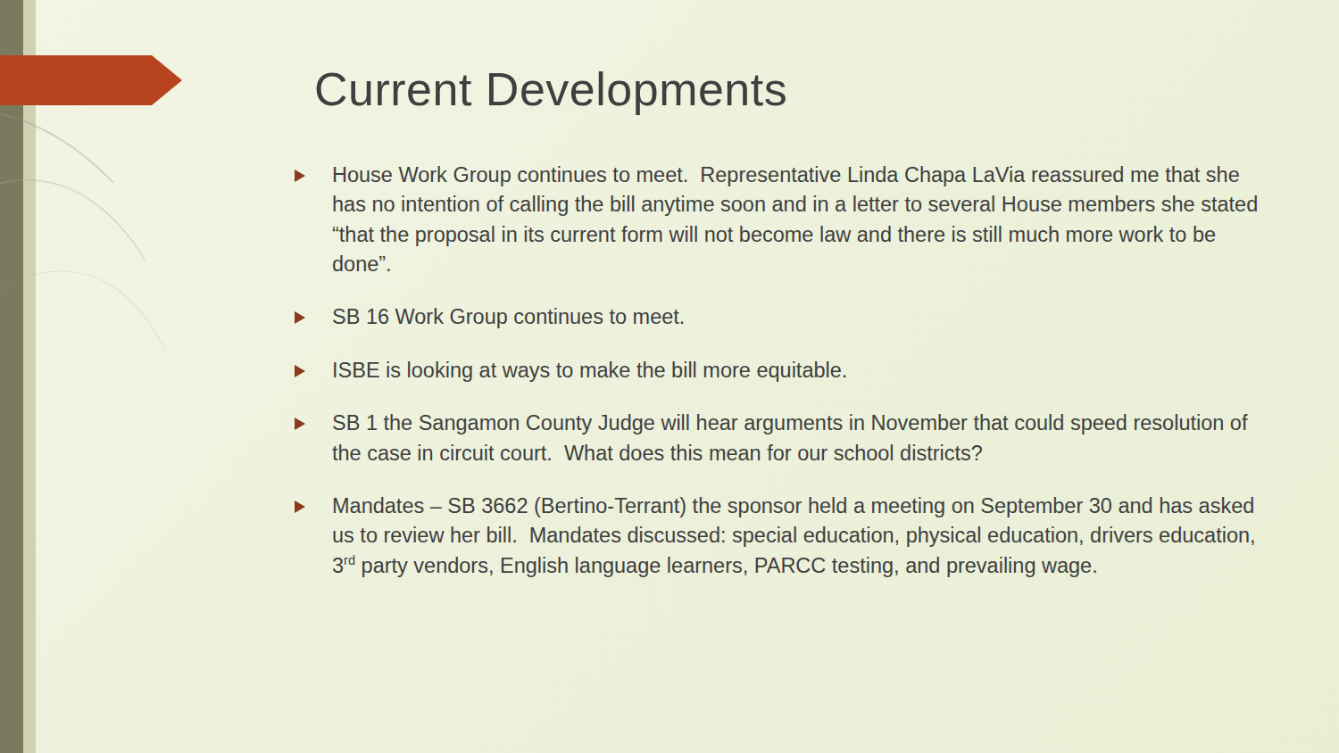Current Developments
House Work Group continues to meet. Representative Linda Chapa LaVia reassured me that she has no intention of calling the bill anytime soon and in a letter to several House members she stated “that the proposal in its current form will not become law and there is still much more work to be done”.
SB 16 Work Group continues to meet.
ISBE is looking at ways to make the bill more equitable.
SB 1 the Sangamon County Judge will hear arguments in November that could speed resolution of the case in circuit court. What does this mean for our school districts?
Mandates – SB 3662 (Bertino-Terrant) the sponsor held a meeting on September 30 and has asked us to review her bill. Mandates discussed: special education, physical education, drivers education, 3rd party vendors, English language learners, PARCC testing, and prevailing wage.